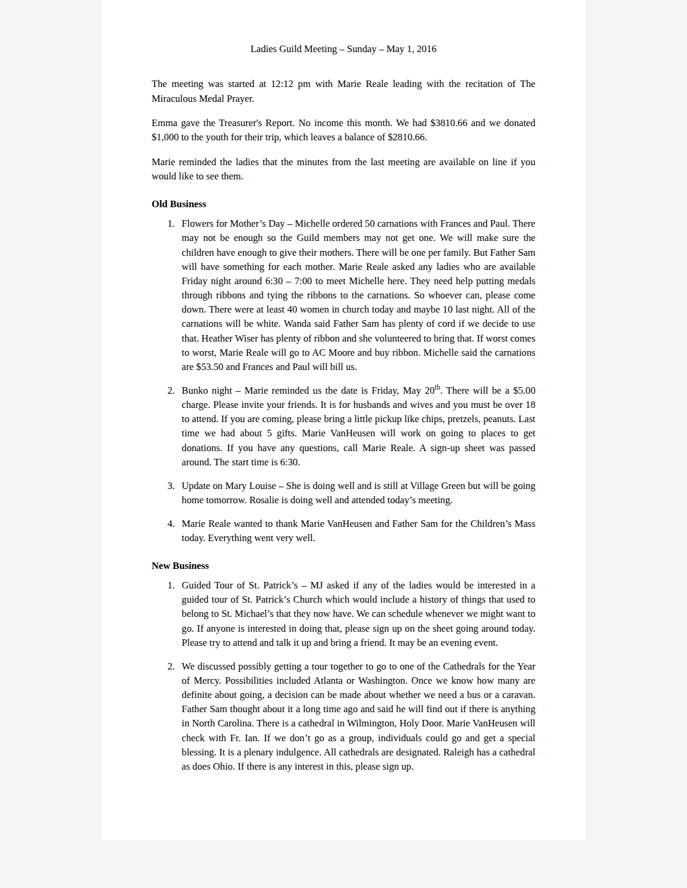Ladies Guild Meeting – Sunday – May 1, 2016
The meeting was started at 12:12 pm with Marie Reale leading with the recitation of The Miraculous Medal Prayer.
Emma gave the Treasurer's Report. No income this month. We had $3810.66 and we donated $1,000 to the youth for their trip, which leaves a balance of $2810.66.
Marie reminded the ladies that the minutes from the last meeting are available on line if you would like to see them.
Old Business
Flowers for Mother’s Day – Michelle ordered 50 carnations with Frances and Paul. There may not be enough so the Guild members may not get one. We will make sure the children have enough to give their mothers. There will be one per family. But Father Sam will have something for each mother. Marie Reale asked any ladies who are available Friday night around 6:30 – 7:00 to meet Michelle here. They need help putting medals through ribbons and tying the ribbons to the carnations. So whoever can, please come down. There were at least 40 women in church today and maybe 10 last night. All of the carnations will be white. Wanda said Father Sam has plenty of cord if we decide to use that. Heather Wiser has plenty of ribbon and she volunteered to bring that. If worst comes to worst, Marie Reale will go to AC Moore and buy ribbon. Michelle said the carnations are $53.50 and Frances and Paul will bill us.
Bunko night – Marie reminded us the date is Friday, May 20th. There will be a $5.00 charge. Please invite your friends. It is for husbands and wives and you must be over 18 to attend. If you are coming, please bring a little pickup like chips, pretzels, peanuts. Last time we had about 5 gifts. Marie VanHeusen will work on going to places to get donations. If you have any questions, call Marie Reale. A sign-up sheet was passed around. The start time is 6:30.
Update on Mary Louise – She is doing well and is still at Village Green but will be going home tomorrow. Rosalie is doing well and attended today’s meeting.
Marie Reale wanted to thank Marie VanHeusen and Father Sam for the Children’s Mass today. Everything went very well.
New Business
Guided Tour of St. Patrick’s – MJ asked if any of the ladies would be interested in a guided tour of St. Patrick’s Church which would include a history of things that used to belong to St. Michael’s that they now have. We can schedule whenever we might want to go. If anyone is interested in doing that, please sign up on the sheet going around today. Please try to attend and talk it up and bring a friend. It may be an evening event.
We discussed possibly getting a tour together to go to one of the Cathedrals for the Year of Mercy. Possibilities included Atlanta or Washington. Once we know how many are definite about going, a decision can be made about whether we need a bus or a caravan. Father Sam thought about it a long time ago and said he will find out if there is anything in North Carolina. There is a cathedral in Wilmington, Holy Door. Marie VanHeusen will check with Fr. Ian. If we don’t go as a group, individuals could go and get a special blessing. It is a plenary indulgence. All cathedrals are designated. Raleigh has a cathedral as does Ohio. If there is any interest in this, please sign up.